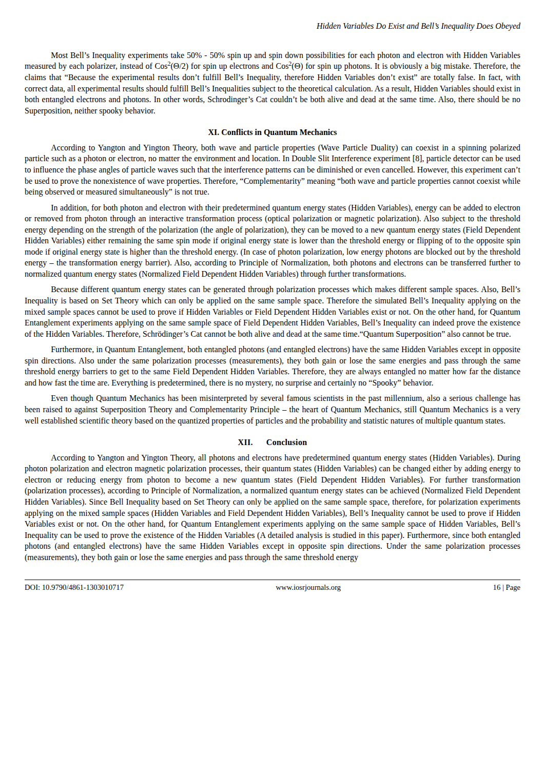Hidden Variables Do Exist and Bell’s Inequality Does Obeyed
Most Bell’s Inequality experiments take 50% - 50% spin up and spin down possibilities for each photon and electron with Hidden Variables measured by each polarizer, instead of Cos2(Θ/2) for spin up electrons and Cos2(Θ) for spin up photons. It is obviously a big mistake. Therefore, the claims that “Because the experimental results don’t fulfill Bell’s Inequality, therefore Hidden Variables don’t exist” are totally false. In fact, with correct data, all experimental results should fulfill Bell’s Inequalities subject to the theoretical calculation. As a result, Hidden Variables should exist in both entangled electrons and photons. In other words, Schrodinger’s Cat couldn’t be both alive and dead at the same time. Also, there should be no Superposition, neither spooky behavior.
XI. Conflicts in Quantum Mechanics
According to Yangton and Yington Theory, both wave and particle properties (Wave Particle Duality) can coexist in a spinning polarized particle such as a photon or electron, no matter the environment and location. In Double Slit Interference experiment [8], particle detector can be used to influence the phase angles of particle waves such that the interference patterns can be diminished or even cancelled. However, this experiment can’t be used to prove the nonexistence of wave properties. Therefore, “Complementarity” meaning “both wave and particle properties cannot coexist while being observed or measured simultaneously” is not true.
In addition, for both photon and electron with their predetermined quantum energy states (Hidden Variables), energy can be added to electron or removed from photon through an interactive transformation process (optical polarization or magnetic polarization). Also subject to the threshold energy depending on the strength of the polarization (the angle of polarization), they can be moved to a new quantum energy states (Field Dependent Hidden Variables) either remaining the same spin mode if original energy state is lower than the threshold energy or flipping of to the opposite spin mode if original energy state is higher than the threshold energy. (In case of photon polarization, low energy photons are blocked out by the threshold energy – the transformation energy barrier). Also, according to Principle of Normalization, both photons and electrons can be transferred further to normalized quantum energy states (Normalized Field Dependent Hidden Variables) through further transformations.
Because different quantum energy states can be generated through polarization processes which makes different sample spaces. Also, Bell’s Inequality is based on Set Theory which can only be applied on the same sample space. Therefore the simulated Bell’s Inequality applying on the mixed sample spaces cannot be used to prove if Hidden Variables or Field Dependent Hidden Variables exist or not. On the other hand, for Quantum Entanglement experiments applying on the same sample space of Field Dependent Hidden Variables, Bell’s Inequality can indeed prove the existence of the Hidden Variables. Therefore, Schrödinger’s Cat cannot be both alive and dead at the same time.“Quantum Superposition” also cannot be true.
Furthermore, in Quantum Entanglement, both entangled photons (and entangled electrons) have the same Hidden Variables except in opposite spin directions. Also under the same polarization processes (measurements), they both gain or lose the same energies and pass through the same threshold energy barriers to get to the same Field Dependent Hidden Variables. Therefore, they are always entangled no matter how far the distance and how fast the time are. Everything is predetermined, there is no mystery, no surprise and certainly no “Spooky” behavior.
Even though Quantum Mechanics has been misinterpreted by several famous scientists in the past millennium, also a serious challenge has been raised to against Superposition Theory and Complementarity Principle – the heart of Quantum Mechanics, still Quantum Mechanics is a very well established scientific theory based on the quantized properties of particles and the probability and statistic natures of multiple quantum states.
XII. Conclusion
According to Yangton and Yington Theory, all photons and electrons have predetermined quantum energy states (Hidden Variables). During photon polarization and electron magnetic polarization processes, their quantum states (Hidden Variables) can be changed either by adding energy to electron or reducing energy from photon to become a new quantum states (Field Dependent Hidden Variables). For further transformation (polarization processes), according to Principle of Normalization, a normalized quantum energy states can be achieved (Normalized Field Dependent Hidden Variables). Since Bell Inequality based on Set Theory can only be applied on the same sample space, therefore, for polarization experiments applying on the mixed sample spaces (Hidden Variables and Field Dependent Hidden Variables), Bell’s Inequality cannot be used to prove if Hidden Variables exist or not. On the other hand, for Quantum Entanglement experiments applying on the same sample space of Hidden Variables, Bell’s Inequality can be used to prove the existence of the Hidden Variables (A detailed analysis is studied in this paper). Furthermore, since both entangled photons (and entangled electrons) have the same Hidden Variables except in opposite spin directions. Under the same polarization processes (measurements), they both gain or lose the same energies and pass through the same threshold energy
DOI: 10.9790/4861-1303010717 www.iosrjournals.org 16 | Page